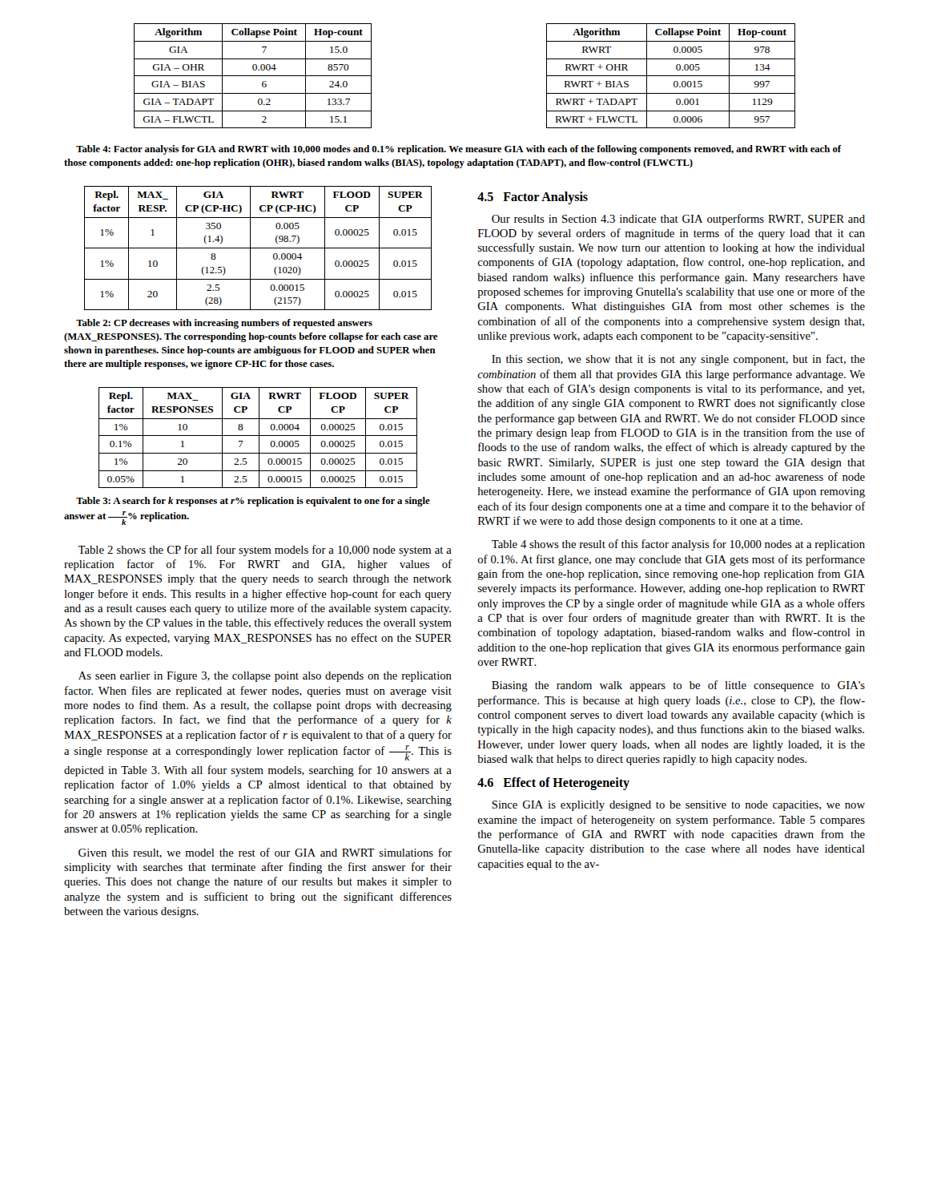| Algorithm | Collapse Point | Hop-count |
| --- | --- | --- |
| GIA | 7 | 15.0 |
| GIA – OHR | 0.004 | 8570 |
| GIA – BIAS | 6 | 24.0 |
| GIA – TADAPT | 0.2 | 133.7 |
| GIA – FLWCTL | 2 | 15.1 |
| Algorithm | Collapse Point | Hop-count |
| --- | --- | --- |
| RWRT | 0.0005 | 978 |
| RWRT + OHR | 0.005 | 134 |
| RWRT + BIAS | 0.0015 | 997 |
| RWRT + TADAPT | 0.001 | 1129 |
| RWRT + FLWCTL | 0.0006 | 957 |
Table 4: Factor analysis for GIA and RWRT with 10,000 modes and 0.1% replication. We measure GIA with each of the following components removed, and RWRT with each of those components added: one-hop replication (OHR), biased random walks (BIAS), topology adaptation (TADAPT), and flow-control (FLWCTL)
| Repl. factor | MAX_ RESP. | GIA CP (CP-HC) | RWRT CP (CP-HC) | FLOOD CP | SUPER CP |
| --- | --- | --- | --- | --- | --- |
| 1% | 1 | 350 (1.4) | 0.005 (98.7) | 0.00025 | 0.015 |
| 1% | 10 | 8 (12.5) | 0.0004 (1020) | 0.00025 | 0.015 |
| 1% | 20 | 2.5 (28) | 0.00015 (2157) | 0.00025 | 0.015 |
Table 2: CP decreases with increasing numbers of requested answers (MAX_RESPONSES). The corresponding hop-counts before collapse for each case are shown in parentheses. Since hop-counts are ambiguous for FLOOD and SUPER when there are multiple responses, we ignore CP-HC for those cases.
| Repl. factor | MAX_ RESPONSES | GIA CP | RWRT CP | FLOOD CP | SUPER CP |
| --- | --- | --- | --- | --- | --- |
| 1% | 10 | 8 | 0.0004 | 0.00025 | 0.015 |
| 0.1% | 1 | 7 | 0.0005 | 0.00025 | 0.015 |
| 1% | 20 | 2.5 | 0.00015 | 0.00025 | 0.015 |
| 0.05% | 1 | 2.5 | 0.00015 | 0.00025 | 0.015 |
Table 3: A search for k responses at r% replication is equivalent to one for a single answer at rk% replication.
Table 2 shows the CP for all four system models for a 10,000 node system at a replication factor of 1%. For RWRT and GIA, higher values of MAX_RESPONSES imply that the query needs to search through the network longer before it ends. This results in a higher effective hop-count for each query and as a result causes each query to utilize more of the available system capacity. As shown by the CP values in the table, this effectively reduces the overall system capacity. As expected, varying MAX_RESPONSES has no effect on the SUPER and FLOOD models.
As seen earlier in Figure 3, the collapse point also depends on the replication factor. When files are replicated at fewer nodes, queries must on average visit more nodes to find them. As a result, the collapse point drops with decreasing replication factors. In fact, we find that the performance of a query for k MAX_RESPONSES at a replication factor of r is equivalent to that of a query for a single response at a correspondingly lower replication factor of rk. This is depicted in Table 3. With all four system models, searching for 10 answers at a replication factor of 1.0% yields a CP almost identical to that obtained by searching for a single answer at a replication factor of 0.1%. Likewise, searching for 20 answers at 1% replication yields the same CP as searching for a single answer at 0.05% replication.
Given this result, we model the rest of our GIA and RWRT simulations for simplicity with searches that terminate after finding the first answer for their queries. This does not change the nature of our results but makes it simpler to analyze the system and is sufficient to bring out the significant differences between the various designs.
4.5 Factor Analysis
Our results in Section 4.3 indicate that GIA outperforms RWRT, SUPER and FLOOD by several orders of magnitude in terms of the query load that it can successfully sustain. We now turn our attention to looking at how the individual components of GIA (topology adaptation, flow control, one-hop replication, and biased random walks) influence this performance gain. Many researchers have proposed schemes for improving Gnutella's scalability that use one or more of the GIA components. What distinguishes GIA from most other schemes is the combination of all of the components into a comprehensive system design that, unlike previous work, adapts each component to be "capacity-sensitive".
In this section, we show that it is not any single component, but in fact, the combination of them all that provides GIA this large performance advantage. We show that each of GIA's design components is vital to its performance, and yet, the addition of any single GIA component to RWRT does not significantly close the performance gap between GIA and RWRT. We do not consider FLOOD since the primary design leap from FLOOD to GIA is in the transition from the use of floods to the use of random walks, the effect of which is already captured by the basic RWRT. Similarly, SUPER is just one step toward the GIA design that includes some amount of one-hop replication and an ad-hoc awareness of node heterogeneity. Here, we instead examine the performance of GIA upon removing each of its four design components one at a time and compare it to the behavior of RWRT if we were to add those design components to it one at a time.
Table 4 shows the result of this factor analysis for 10,000 nodes at a replication of 0.1%. At first glance, one may conclude that GIA gets most of its performance gain from the one-hop replication, since removing one-hop replication from GIA severely impacts its performance. However, adding one-hop replication to RWRT only improves the CP by a single order of magnitude while GIA as a whole offers a CP that is over four orders of magnitude greater than with RWRT. It is the combination of topology adaptation, biased-random walks and flow-control in addition to the one-hop replication that gives GIA its enormous performance gain over RWRT.
Biasing the random walk appears to be of little consequence to GIA's performance. This is because at high query loads (i.e., close to CP), the flow-control component serves to divert load towards any available capacity (which is typically in the high capacity nodes), and thus functions akin to the biased walks. However, under lower query loads, when all nodes are lightly loaded, it is the biased walk that helps to direct queries rapidly to high capacity nodes.
4.6 Effect of Heterogeneity
Since GIA is explicitly designed to be sensitive to node capacities, we now examine the impact of heterogeneity on system performance. Table 5 compares the performance of GIA and RWRT with node capacities drawn from the Gnutella-like capacity distribution to the case where all nodes have identical capacities equal to the av-